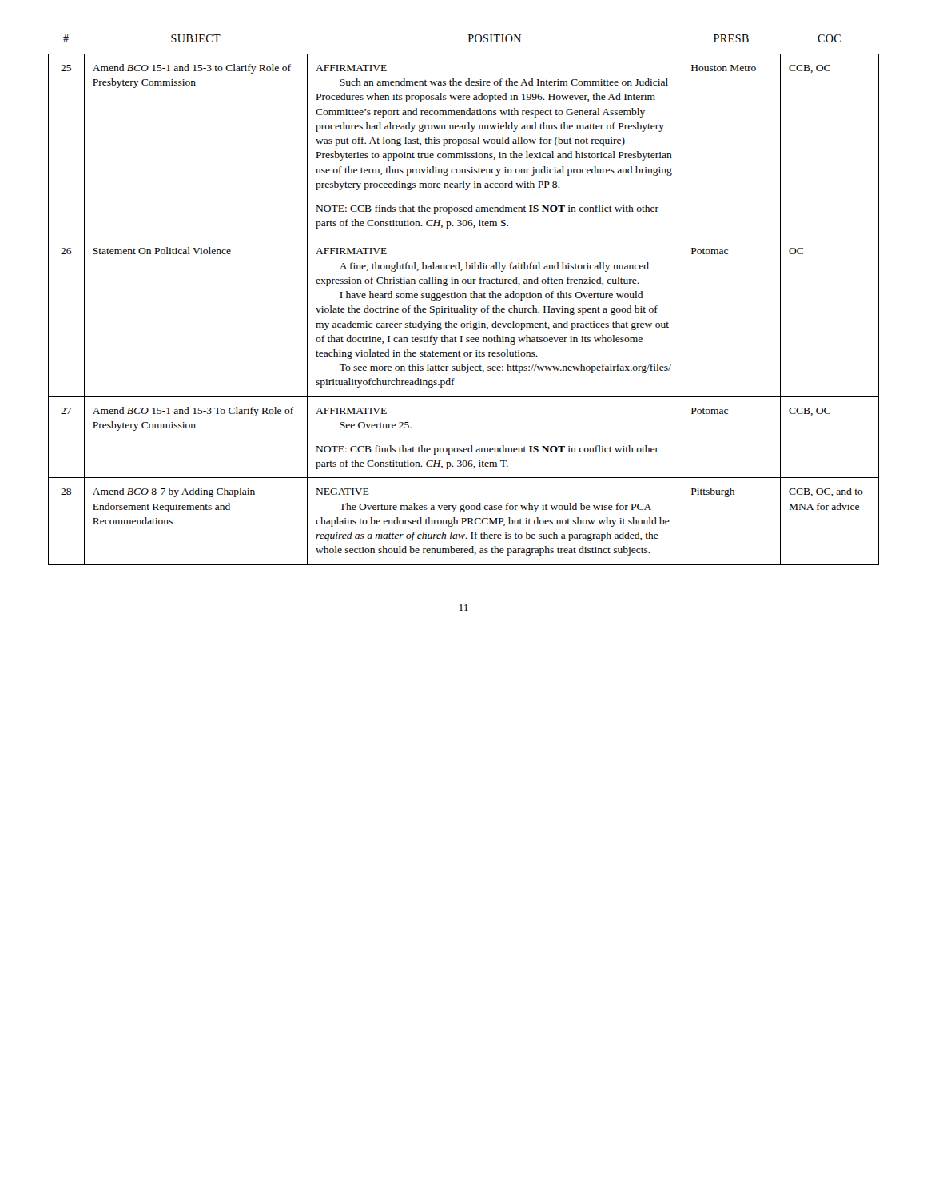| # | Subject | Position | Presb | COC |
| --- | --- | --- | --- | --- |
| 25 | Amend BCO 15-1 and 15-3 to Clarify Role of Presbytery Commission | AFFIRMATIVE Such an amendment was the desire of the Ad Interim Committee on Judicial Procedures when its proposals were adopted in 1996. However, the Ad Interim Committee’s report and recommendations with respect to General Assembly procedures had already grown nearly unwieldy and thus the matter of Presbytery was put off. At long last, this proposal would allow for (but not require) Presbyteries to appoint true commissions, in the lexical and historical Presbyterian use of the term, thus providing consistency in our judicial procedures and bringing presbytery proceedings more nearly in accord with PP 8. NOTE: CCB finds that the proposed amendment IS NOT in conflict with other parts of the Constitution. CH , p. 306, item S. | Houston Metro | CCB, OC |
| 26 | Statement On Political Violence | AFFIRMATIVE A fine, thoughtful, balanced, biblically faithful and historically nuanced expression of Christian calling in our fractured, and often frenzied, culture. I have heard some suggestion that the adoption of this Overture would violate the doctrine of the Spirituality of the church. Having spent a good bit of my academic career studying the origin, development, and practices that grew out of that doctrine, I can testify that I see nothing whatsoever in its wholesome teaching violated in the statement or its resolutions. To see more on this latter subject, see: https://www.newhopefairfax.org/files/spiritualityofchurchreadings.pdf | Potomac | OC |
| 27 | Amend BCO 15-1 and 15-3 To Clarify Role of Presbytery Commission | AFFIRMATIVE See Overture 25. NOTE: CCB finds that the proposed amendment IS NOT in conflict with other parts of the Constitution. CH , p. 306, item T. | Potomac | CCB, OC |
| 28 | Amend BCO 8-7 by Adding Chaplain Endorsement Requirements and Recommendations | NEGATIVE The Overture makes a very good case for why it would be wise for PCA chaplains to be endorsed through PRCCMP, but it does not show why it should be required as a matter of church law . If there is to be such a paragraph added, the whole section should be renumbered, as the paragraphs treat distinct subjects. | Pittsburgh | CCB, OC, and to MNA for advice |
11